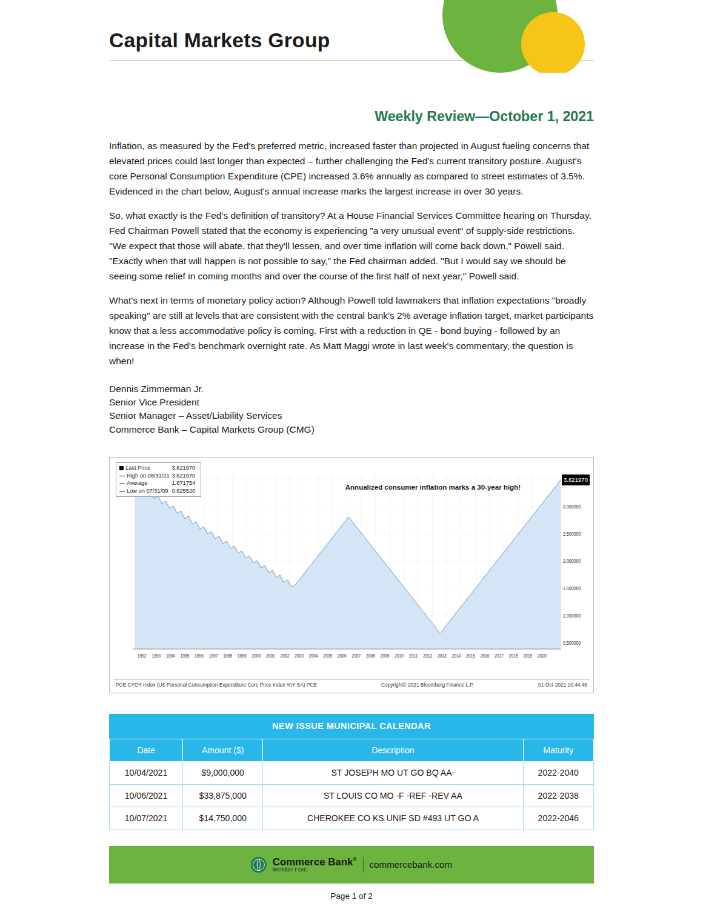Capital Markets Group
Weekly Review—October 1, 2021
Inflation, as measured by the Fed's preferred metric, increased faster than projected in August fueling concerns that elevated prices could last longer than expected – further challenging the Fed's current transitory posture. August's core Personal Consumption Expenditure (CPE) increased 3.6% annually as compared to street estimates of 3.5%. Evidenced in the chart below, August's annual increase marks the largest increase in over 30 years.
So, what exactly is the Fed's definition of transitory? At a House Financial Services Committee hearing on Thursday, Fed Chairman Powell stated that the economy is experiencing "a very unusual event" of supply-side restrictions. "We expect that those will abate, that they'll lessen, and over time inflation will come back down," Powell said. "Exactly when that will happen is not possible to say," the Fed chairman added. "But I would say we should be seeing some relief in coming months and over the course of the first half of next year," Powell said.
What's next in terms of monetary policy action? Although Powell told lawmakers that inflation expectations "broadly speaking" are still at levels that are consistent with the central bank's 2% average inflation target, market participants know that a less accommodative policy is coming. First with a reduction in QE - bond buying - followed by an increase in the Fed's benchmark overnight rate. As Matt Maggi wrote in last week's commentary, the question is when!
Dennis Zimmerman Jr.
Senior Vice President
Senior Manager – Asset/Liability Services
Commerce Bank – Capital Markets Group (CMG)
| Last Price | 3.621970 |
| High on 08/31/21 | 3.621970 |
| Average | 1.871754 |
| Low on 07/31/09 | 0.625520 |
Annualized consumer inflation marks a 30-year high!
3.621970
3.500000 3.000000 2.500000 2.000000 1.500000 1.000000 0.500000 1992 1993 1994 1995 1996 1997 1998 1999 2000 2001 2002 2003 2004 2005 2006 2007 2008 2009 2010 2011 2012 2013 2014 2015 2016 2017 2018 2019 2020
PCE CYOY Index (US Personal Consumption Expenditure Core Price Index YoY SA) PCE Copyright© 2021 Bloomberg Finance L.P. 01-Oct-2021 10:44:46
NEW ISSUE MUNICIPAL CALENDAR
| Date | Amount ($) | Description | Maturity |
| --- | --- | --- | --- |
| 10/04/2021 | $9,000,000 | ST JOSEPH MO UT GO BQ AA- | 2022-2040 |
| 10/06/2021 | $33,875,000 | ST LOUIS CO MO -F -REF -REV AA | 2022-2038 |
| 10/07/2021 | $14,750,000 | CHEROKEE CO KS UNIF SD #493 UT GO A | 2022-2046 |
Commerce Bank® Member FDIC
commercebank.com
Page 1 of 2